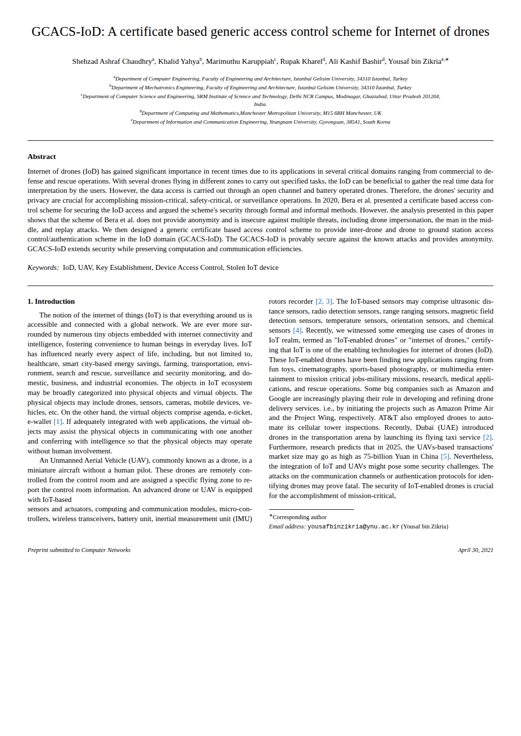GCACS-IoD: A certificate based generic access control scheme for Internet of drones
Shehzad Ashraf Chaudhrya, Khalid Yahyab, Marimuthu Karuppiahc, Rupak Khareld, Ali Kashif Bashird, Yousaf bin Zikriae,∗
aDepartment of Computer Engineering, Faculty of Engineering and Architecture, Istanbul Gelisim University, 34310 Istanbul, Turkey
bDepartment of Mechatronics Engineering, Faculty of Engineering and Architecture, Istanbul Gelisim University, 34310 İstanbul, Turkey
cDepartment of Computer Science and Engineering, SRM Institute of Science and Technology, Delhi NCR Campus, Modinagar, Ghaziabad, Uttar Pradesh 201204,
India.
dDepartment of Computing and Mathematics,Manchester Metropolitan University, M15 6BH Manchester, UK
eDepartment of Information and Communication Engineering, Yeungnam University, Gyeongsan, 38541, South Korea
Abstract
Internet of drones (IoD) has gained significant importance in recent times due to its applications in several critical domains ranging from commercial to defense and rescue operations. With several drones flying in different zones to carry out specified tasks, the IoD can be beneficial to gather the real time data for interpretation by the users. However, the data access is carried out through an open channel and battery operated drones. Therefore, the drones' security and privacy are crucial for accomplishing mission-critical, safety-critical, or surveillance operations. In 2020, Bera et al. presented a certificate based access control scheme for securing the IoD access and argued the scheme's security through formal and informal methods. However, the analysis presented in this paper shows that the scheme of Bera et al. does not provide anonymity and is insecure against multiple threats, including drone impersonation, the man in the middle, and replay attacks. We then designed a generic certificate based access control scheme to provide inter-drone and drone to ground station access control/authentication scheme in the IoD domain (GCACS-IoD). The GCACS-IoD is provably secure against the known attacks and provides anonymity. GCACS-IoD extends security while preserving computation and communication efficiencies.
Keywords: IoD, UAV, Key Establishment, Device Access Control, Stolen IoT device
1. Introduction
The notion of the internet of things (IoT) is that everything around us is accessible and connected with a global network. We are ever more surrounded by numerous tiny objects embedded with internet connectivity and intelligence, fostering convenience to human beings in everyday lives. IoT has influenced nearly every aspect of life, including, but not limited to, healthcare, smart city-based energy savings, farming, transportation, environment, search and rescue, surveillance and security monitoring, and domestic, business, and industrial economies. The objects in IoT ecosystem may be broadly categorized into physical objects and virtual objects. The physical objects may include drones, sensors, cameras, mobile devices, vehicles, etc. On the other hand, the virtual objects comprise agenda, e-ticket, e-wallet [1]. If adequately integrated with web applications, the virtual objects may assist the physical objects in communicating with one another and conferring with intelligence so that the physical objects may operate without human involvement.
An Unmanned Aerial Vehicle (UAV), commonly known as a drone, is a miniature aircraft without a human pilot. These drones are remotely controlled from the control room and are assigned a specific flying zone to report the control room information. An advanced drone or UAV is equipped with IoT-based
sensors and actuators, computing and communication modules, micro-controllers, wireless transceivers, battery unit, inertial measurement unit (IMU) rotors recorder [2, 3]. The IoT-based sensors may comprise ultrasonic distance sensors, radio detection sensors, range ranging sensors, magnetic field detection sensors, temperature sensors, orientation sensors, and chemical sensors [4]. Recently, we witnessed some emerging use cases of drones in IoT realm, termed as "IoT-enabled drones" or "internet of drones," certifying that IoT is one of the enabling technologies for internet of drones (IoD). These IoT-enabled drones have been finding new applications ranging from fun toys, cinematography, sports-based photography, or multimedia entertainment to mission critical jobs-military missions, research, medical applications, and rescue operations. Some big companies such as Amazon and Google are increasingly playing their role in developing and refining drone delivery services. i.e., by initiating the projects such as Amazon Prime Air and the Project Wing, respectively. AT&T also employed drones to automate its cellular tower inspections. Recently, Dubai (UAE) introduced drones in the transportation arena by launching its flying taxi service [2]. Furthermore, research predicts that in 2025, the UAVs-based transactions' market size may go as high as 75-billion Yuan in China [5]. Nevertheless, the integration of IoT and UAVs might pose some security challenges. The attacks on the communication channels or authentication protocols for identifying drones may prove fatal. The security of IoT-enabled drones is crucial for the accomplishment of mission-critical,
∗Corresponding author
Email address: yousafbinzikria@ynu.ac.kr (Yousaf bin Zikria)
Preprint submitted to Computer Networks April 30, 2021